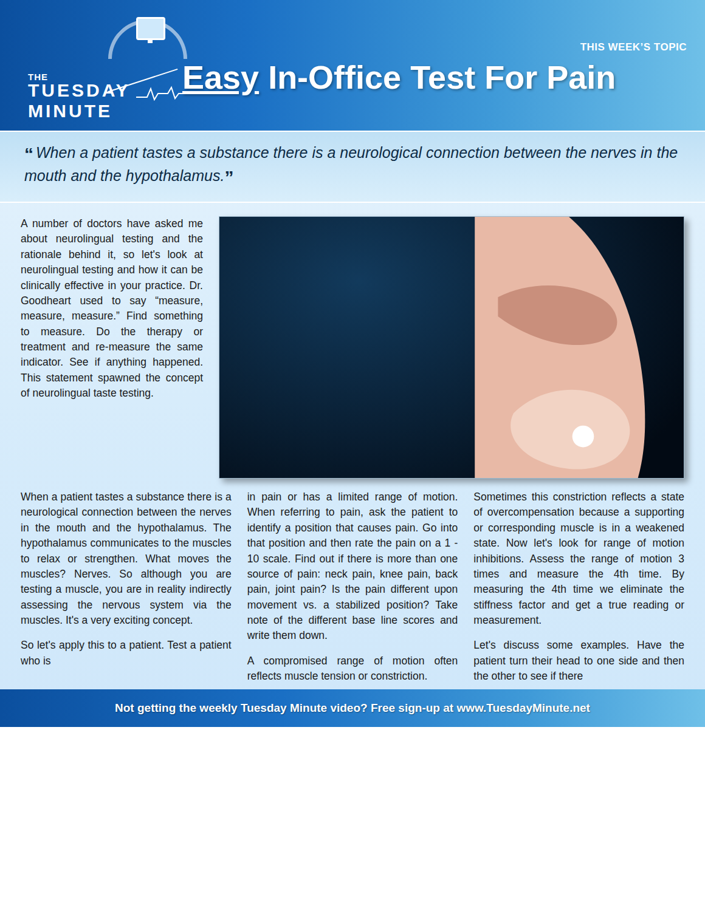THIS WEEK’S TOPIC
THE
TUESDAY
MINUTE
Easy In-Office Test For Pain
“When a patient tastes a substance there is a neurological connection between the nerves in the mouth and the hypothalamus.”
A number of doctors have asked me about neurolingual testing and the rationale behind it, so let's look at neurolingual testing and how it can be clinically effective in your practice. Dr. Goodheart used to say “measure, measure, measure.” Find something to measure. Do the therapy or treatment and re-measure the same indicator. See if anything happened. This statement spawned the concept of neurolingual taste testing.
When a patient tastes a substance there is a neurological connection between the nerves in the mouth and the hypothalamus. The hypothalamus communicates to the muscles to relax or strengthen. What moves the muscles? Nerves. So although you are testing a muscle, you are in reality indirectly assessing the nervous system via the muscles. It's a very exciting concept.
So let's apply this to a patient. Test a patient who is
in pain or has a limited range of motion. When referring to pain, ask the patient to identify a position that causes pain. Go into that position and then rate the pain on a 1 - 10 scale. Find out if there is more than one source of pain: neck pain, knee pain, back pain, joint pain? Is the pain different upon movement vs. a stabilized position? Take note of the different base line scores and write them down.
A compromised range of motion often reflects muscle tension or constriction.
Sometimes this constriction reflects a state of overcompensation because a supporting or corresponding muscle is in a weakened state. Now let's look for range of motion inhibitions. Assess the range of motion 3 times and measure the 4th time. By measuring the 4th time we eliminate the stiffness factor and get a true reading or measurement.
Let's discuss some examples. Have the patient turn their head to one side and then the other to see if there
Not getting the weekly Tuesday Minute video? Free sign-up at www.TuesdayMinute.net